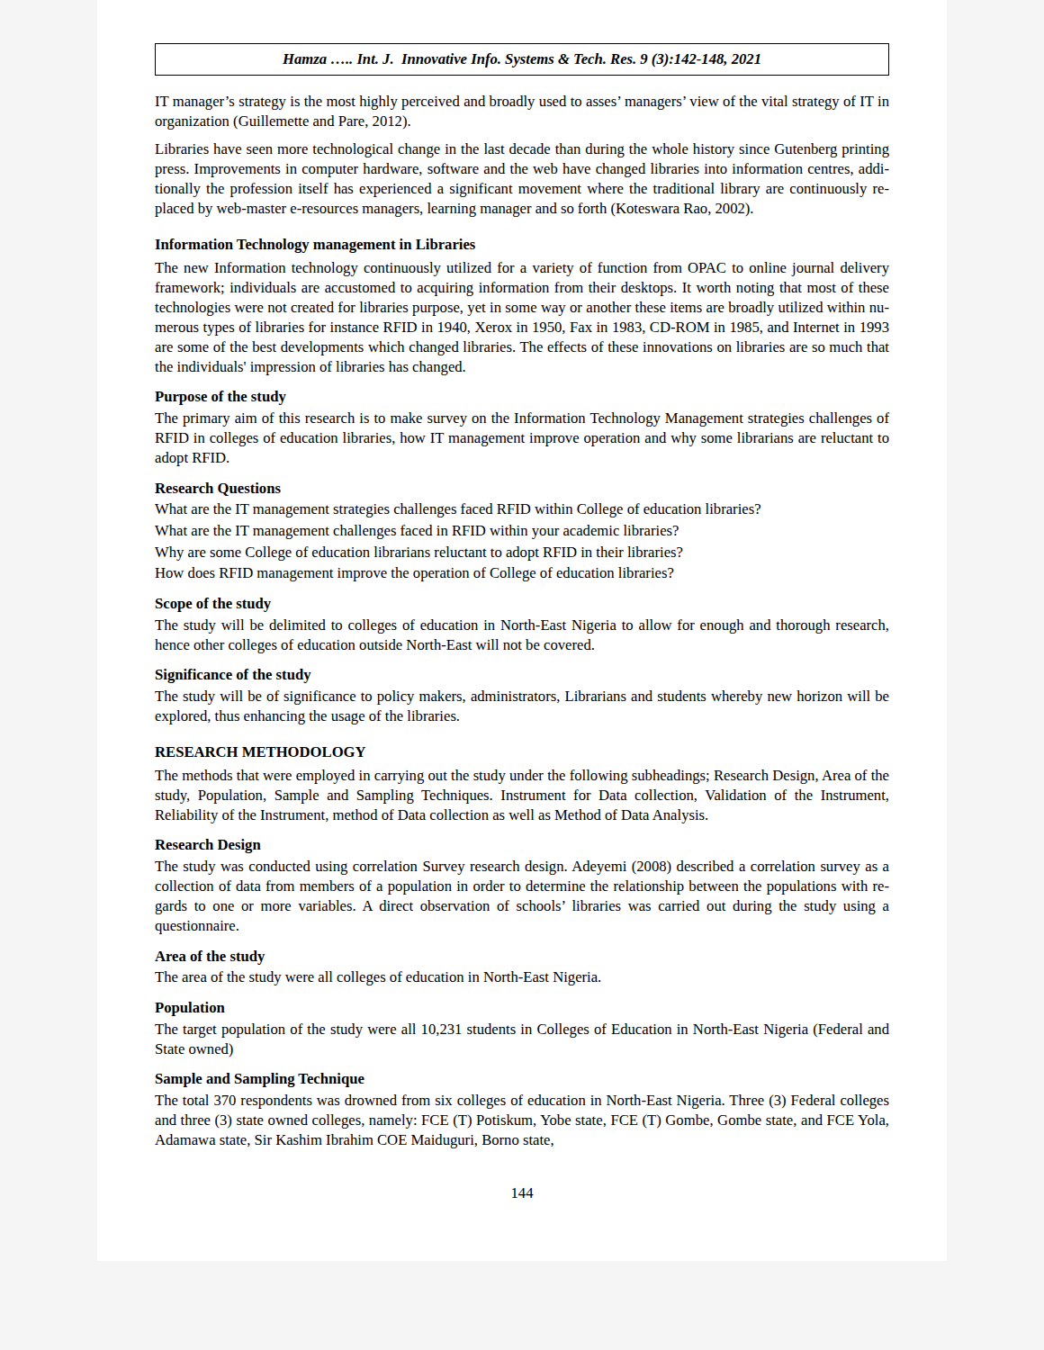Hamza ….. Int. J. Innovative Info. Systems & Tech. Res. 9 (3):142-148, 2021
IT manager’s strategy is the most highly perceived and broadly used to asses’ managers’ view of the vital strategy of IT in organization (Guillemette and Pare, 2012).
Libraries have seen more technological change in the last decade than during the whole history since Gutenberg printing press. Improvements in computer hardware, software and the web have changed libraries into information centres, additionally the profession itself has experienced a significant movement where the traditional library are continuously replaced by web-master e-resources managers, learning manager and so forth (Koteswara Rao, 2002).
Information Technology management in Libraries
The new Information technology continuously utilized for a variety of function from OPAC to online journal delivery framework; individuals are accustomed to acquiring information from their desktops. It worth noting that most of these technologies were not created for libraries purpose, yet in some way or another these items are broadly utilized within numerous types of libraries for instance RFID in 1940, Xerox in 1950, Fax in 1983, CD-ROM in 1985, and Internet in 1993 are some of the best developments which changed libraries. The effects of these innovations on libraries are so much that the individuals' impression of libraries has changed.
Purpose of the study
The primary aim of this research is to make survey on the Information Technology Management strategies challenges of RFID in colleges of education libraries, how IT management improve operation and why some librarians are reluctant to adopt RFID.
Research Questions
What are the IT management strategies challenges faced RFID within College of education libraries?
What are the IT management challenges faced in RFID within your academic libraries?
Why are some College of education librarians reluctant to adopt RFID in their libraries?
How does RFID management improve the operation of College of education libraries?
Scope of the study
The study will be delimited to colleges of education in North-East Nigeria to allow for enough and thorough research, hence other colleges of education outside North-East will not be covered.
Significance of the study
The study will be of significance to policy makers, administrators, Librarians and students whereby new horizon will be explored, thus enhancing the usage of the libraries.
RESEARCH METHODOLOGY
The methods that were employed in carrying out the study under the following subheadings; Research Design, Area of the study, Population, Sample and Sampling Techniques. Instrument for Data collection, Validation of the Instrument, Reliability of the Instrument, method of Data collection as well as Method of Data Analysis.
Research Design
The study was conducted using correlation Survey research design. Adeyemi (2008) described a correlation survey as a collection of data from members of a population in order to determine the relationship between the populations with regards to one or more variables. A direct observation of schools’ libraries was carried out during the study using a questionnaire.
Area of the study
The area of the study were all colleges of education in North-East Nigeria.
Population
The target population of the study were all 10,231 students in Colleges of Education in North-East Nigeria (Federal and State owned)
Sample and Sampling Technique
The total 370 respondents was drowned from six colleges of education in North-East Nigeria. Three (3) Federal colleges and three (3) state owned colleges, namely: FCE (T) Potiskum, Yobe state, FCE (T) Gombe, Gombe state, and FCE Yola, Adamawa state, Sir Kashim Ibrahim COE Maiduguri, Borno state,
144